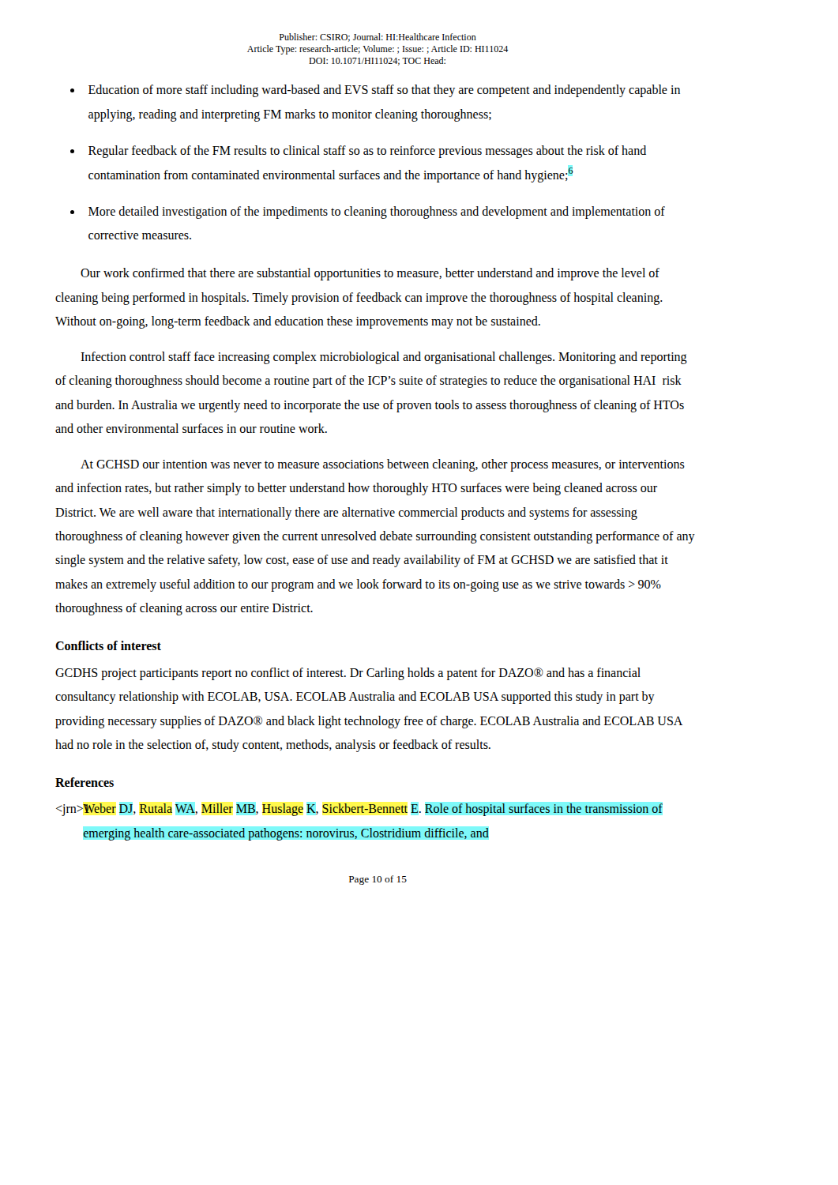Publisher: CSIRO; Journal: HI:Healthcare Infection
Article Type: research-article; Volume: ; Issue: ; Article ID: HI11024
DOI: 10.1071/HI11024; TOC Head:
Education of more staff including ward-based and EVS staff so that they are competent and independently capable in applying, reading and interpreting FM marks to monitor cleaning thoroughness;
Regular feedback of the FM results to clinical staff so as to reinforce previous messages about the risk of hand contamination from contaminated environmental surfaces and the importance of hand hygiene;6
More detailed investigation of the impediments to cleaning thoroughness and development and implementation of corrective measures.
Our work confirmed that there are substantial opportunities to measure, better understand and improve the level of cleaning being performed in hospitals. Timely provision of feedback can improve the thoroughness of hospital cleaning. Without on-going, long-term feedback and education these improvements may not be sustained.
Infection control staff face increasing complex microbiological and organisational challenges. Monitoring and reporting of cleaning thoroughness should become a routine part of the ICP’s suite of strategies to reduce the organisational HAI risk and burden. In Australia we urgently need to incorporate the use of proven tools to assess thoroughness of cleaning of HTOs and other environmental surfaces in our routine work.
At GCHSD our intention was never to measure associations between cleaning, other process measures, or interventions and infection rates, but rather simply to better understand how thoroughly HTO surfaces were being cleaned across our District. We are well aware that internationally there are alternative commercial products and systems for assessing thoroughness of cleaning however given the current unresolved debate surrounding consistent outstanding performance of any single system and the relative safety, low cost, ease of use and ready availability of FM at GCHSD we are satisfied that it makes an extremely useful addition to our program and we look forward to its on-going use as we strive towards > 90% thoroughness of cleaning across our entire District.
Conflicts of interest
GCDHS project participants report no conflict of interest. Dr Carling holds a patent for DAZO® and has a financial consultancy relationship with ECOLAB, USA. ECOLAB Australia and ECOLAB USA supported this study in part by providing necessary supplies of DAZO® and black light technology free of charge. ECOLAB Australia and ECOLAB USA had no role in the selection of, study content, methods, analysis or feedback of results.
References
<jrn>1 Weber DJ, Rutala WA, Miller MB, Huslage K, Sickbert-Bennett E. Role of hospital surfaces in the transmission of emerging health care-associated pathogens: norovirus, Clostridium difficile, and
Page 10 of 15